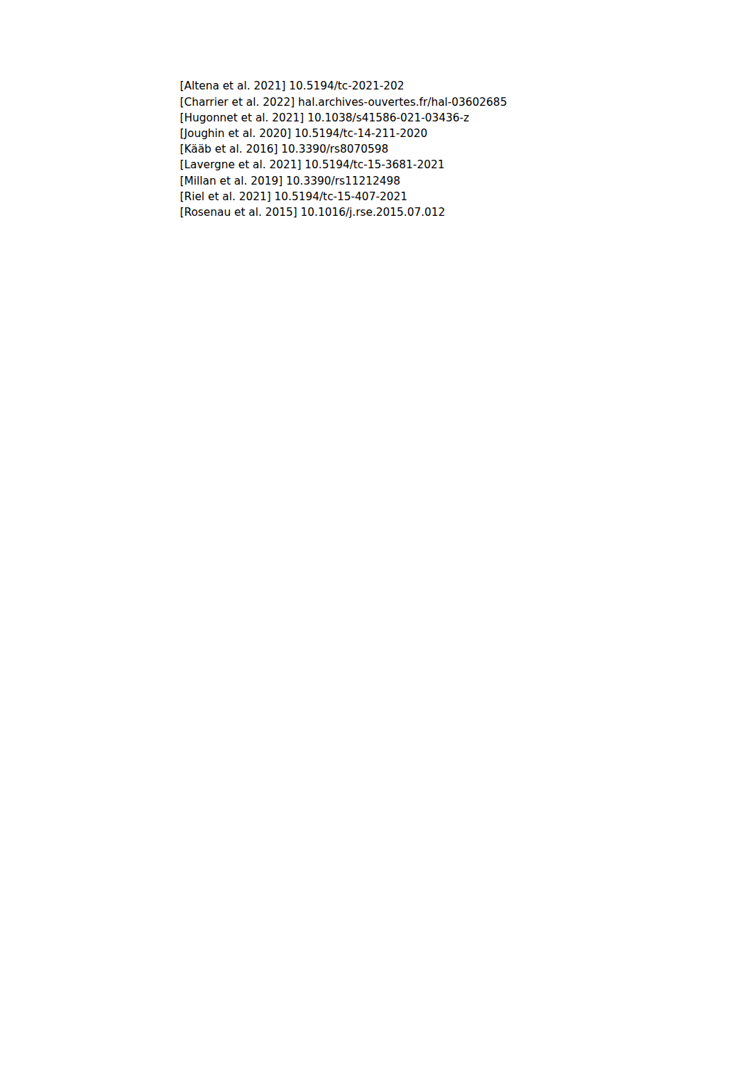[Altena et al. 2021] 10.5194/tc-2021-202
[Charrier et al. 2022] hal.archives-ouvertes.fr/hal-03602685
[Hugonnet et al. 2021] 10.1038/s41586-021-03436-z
[Joughin et al. 2020] 10.5194/tc-14-211-2020
[Kääb et al. 2016] 10.3390/rs8070598
[Lavergne et al. 2021] 10.5194/tc-15-3681-2021
[Millan et al. 2019] 10.3390/rs11212498
[Riel et al. 2021] 10.5194/tc-15-407-2021
[Rosenau et al. 2015] 10.1016/j.rse.2015.07.012